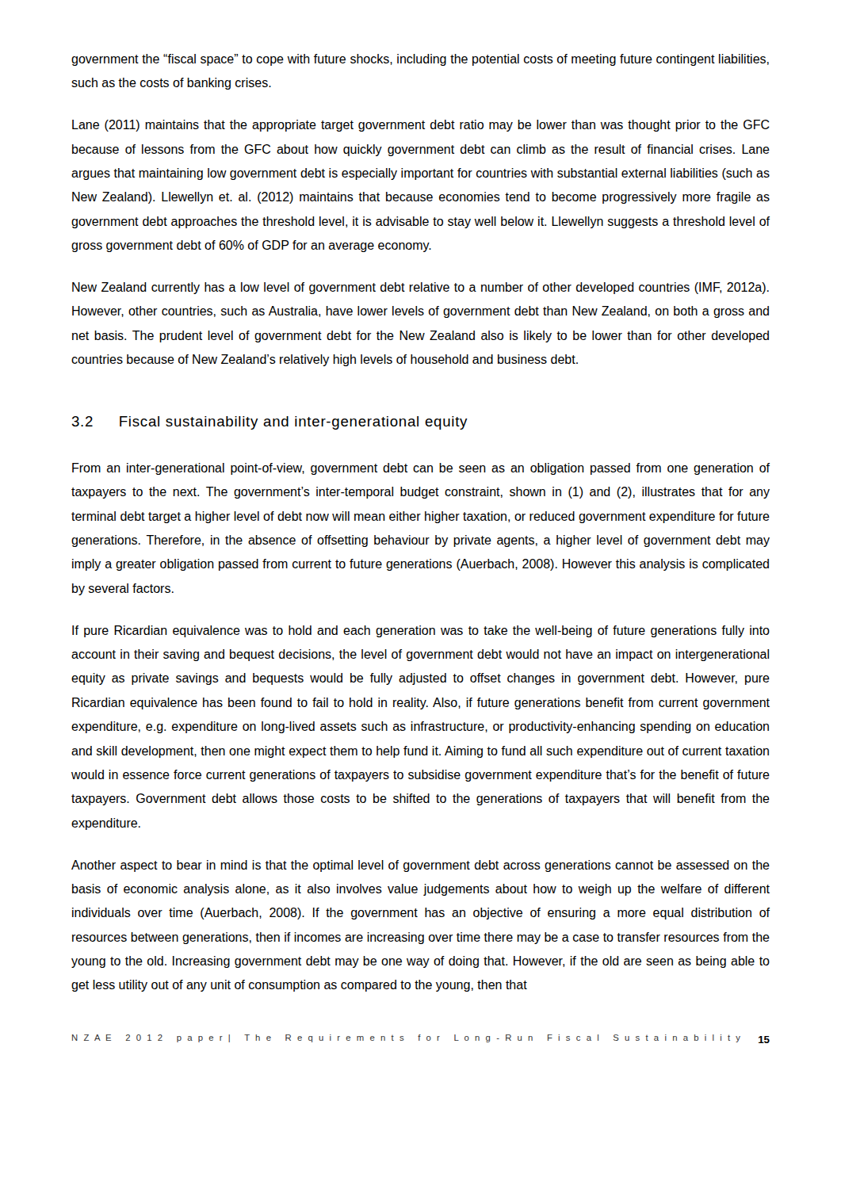government the “fiscal space” to cope with future shocks, including the potential costs of meeting future contingent liabilities, such as the costs of banking crises.
Lane (2011) maintains that the appropriate target government debt ratio may be lower than was thought prior to the GFC because of lessons from the GFC about how quickly government debt can climb as the result of financial crises. Lane argues that maintaining low government debt is especially important for countries with substantial external liabilities (such as New Zealand). Llewellyn et. al. (2012) maintains that because economies tend to become progressively more fragile as government debt approaches the threshold level, it is advisable to stay well below it. Llewellyn suggests a threshold level of gross government debt of 60% of GDP for an average economy.
New Zealand currently has a low level of government debt relative to a number of other developed countries (IMF, 2012a). However, other countries, such as Australia, have lower levels of government debt than New Zealand, on both a gross and net basis. The prudent level of government debt for the New Zealand also is likely to be lower than for other developed countries because of New Zealand’s relatively high levels of household and business debt.
3.2 Fiscal sustainability and inter-generational equity
From an inter-generational point-of-view, government debt can be seen as an obligation passed from one generation of taxpayers to the next. The government’s inter-temporal budget constraint, shown in (1) and (2), illustrates that for any terminal debt target a higher level of debt now will mean either higher taxation, or reduced government expenditure for future generations. Therefore, in the absence of offsetting behaviour by private agents, a higher level of government debt may imply a greater obligation passed from current to future generations (Auerbach, 2008). However this analysis is complicated by several factors.
If pure Ricardian equivalence was to hold and each generation was to take the well-being of future generations fully into account in their saving and bequest decisions, the level of government debt would not have an impact on intergenerational equity as private savings and bequests would be fully adjusted to offset changes in government debt. However, pure Ricardian equivalence has been found to fail to hold in reality. Also, if future generations benefit from current government expenditure, e.g. expenditure on long-lived assets such as infrastructure, or productivity-enhancing spending on education and skill development, then one might expect them to help fund it. Aiming to fund all such expenditure out of current taxation would in essence force current generations of taxpayers to subsidise government expenditure that’s for the benefit of future taxpayers. Government debt allows those costs to be shifted to the generations of taxpayers that will benefit from the expenditure.
Another aspect to bear in mind is that the optimal level of government debt across generations cannot be assessed on the basis of economic analysis alone, as it also involves value judgements about how to weigh up the welfare of different individuals over time (Auerbach, 2008). If the government has an objective of ensuring a more equal distribution of resources between generations, then if incomes are increasing over time there may be a case to transfer resources from the young to the old. Increasing government debt may be one way of doing that. However, if the old are seen as being able to get less utility out of any unit of consumption as compared to the young, then that
15 N Z A E 2 0 1 2 p a p e r | T h e R e q u i r e m e n t s f o r L o n g - R u n F i s c a l S u s t a i n a b i l i t y